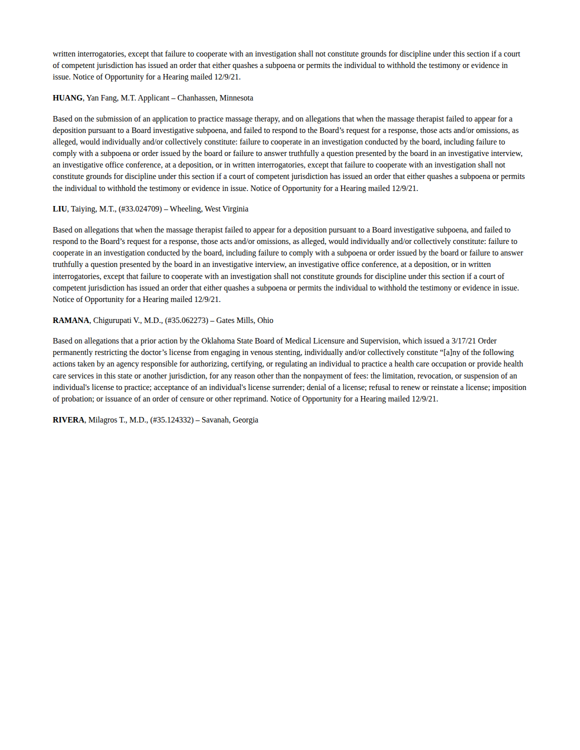written interrogatories, except that failure to cooperate with an investigation shall not constitute grounds for discipline under this section if a court of competent jurisdiction has issued an order that either quashes a subpoena or permits the individual to withhold the testimony or evidence in issue. Notice of Opportunity for a Hearing mailed 12/9/21.
HUANG, Yan Fang, M.T. Applicant – Chanhassen, Minnesota
Based on the submission of an application to practice massage therapy, and on allegations that when the massage therapist failed to appear for a deposition pursuant to a Board investigative subpoena, and failed to respond to the Board’s request for a response, those acts and/or omissions, as alleged, would individually and/or collectively constitute: failure to cooperate in an investigation conducted by the board, including failure to comply with a subpoena or order issued by the board or failure to answer truthfully a question presented by the board in an investigative interview, an investigative office conference, at a deposition, or in written interrogatories, except that failure to cooperate with an investigation shall not constitute grounds for discipline under this section if a court of competent jurisdiction has issued an order that either quashes a subpoena or permits the individual to withhold the testimony or evidence in issue. Notice of Opportunity for a Hearing mailed 12/9/21.
LIU, Taiying, M.T., (#33.024709) – Wheeling, West Virginia
Based on allegations that when the massage therapist failed to appear for a deposition pursuant to a Board investigative subpoena, and failed to respond to the Board’s request for a response, those acts and/or omissions, as alleged, would individually and/or collectively constitute: failure to cooperate in an investigation conducted by the board, including failure to comply with a subpoena or order issued by the board or failure to answer truthfully a question presented by the board in an investigative interview, an investigative office conference, at a deposition, or in written interrogatories, except that failure to cooperate with an investigation shall not constitute grounds for discipline under this section if a court of competent jurisdiction has issued an order that either quashes a subpoena or permits the individual to withhold the testimony or evidence in issue. Notice of Opportunity for a Hearing mailed 12/9/21.
RAMANA, Chigurupati V., M.D., (#35.062273) – Gates Mills, Ohio
Based on allegations that a prior action by the Oklahoma State Board of Medical Licensure and Supervision, which issued a 3/17/21 Order permanently restricting the doctor’s license from engaging in venous stenting, individually and/or collectively constitute “[a]ny of the following actions taken by an agency responsible for authorizing, certifying, or regulating an individual to practice a health care occupation or provide health care services in this state or another jurisdiction, for any reason other than the nonpayment of fees: the limitation, revocation, or suspension of an individual's license to practice; acceptance of an individual's license surrender; denial of a license; refusal to renew or reinstate a license; imposition of probation; or issuance of an order of censure or other reprimand. Notice of Opportunity for a Hearing mailed 12/9/21.
RIVERA, Milagros T., M.D., (#35.124332) – Savanah, Georgia